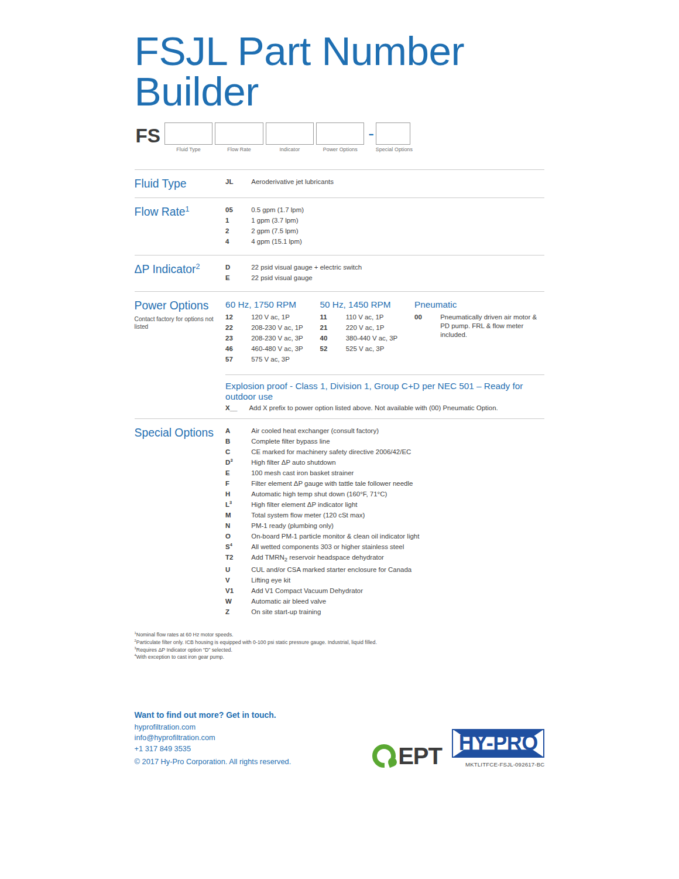FSJL Part Number Builder
FS
Fluid Type
Flow Rate
Indicator
Power Options
-
Special Options
Fluid Type
| JL | Aeroderivative jet lubricants |
Flow Rate1
| 05 | 0.5 gpm (1.7 lpm) |
| 1 | 1 gpm (3.7 lpm) |
| 2 | 2 gpm (7.5 lpm) |
| 4 | 4 gpm (15.1 lpm) |
ΔP Indicator2
| D | 22 psid visual gauge + electric switch |
| E | 22 psid visual gauge |
Power Options Contact factory for options not listed
60 Hz, 1750 RPM
| 12 | 120 V ac, 1P |
| 22 | 208-230 V ac, 1P |
| 23 | 208-230 V ac, 3P |
| 46 | 460-480 V ac, 3P |
| 57 | 575 V ac, 3P |
50 Hz, 1450 RPM
| 11 | 110 V ac, 1P |
| 21 | 220 V ac, 1P |
| 40 | 380-440 V ac, 3P |
| 52 | 525 V ac, 3P |
Pneumatic
| 00 | Pneumatically driven air motor & PD pump. FRL & flow meter included. |
Explosion proof - Class 1, Division 1, Group C+D per NEC 501 – Ready for outdoor use
X__Add X prefix to power option listed above. Not available with (00) Pneumatic Option.
Special Options
| A | Air cooled heat exchanger (consult factory) |
| B | Complete filter bypass line |
| C | CE marked for machinery safety directive 2006/42/EC |
| D 3 | High filter ΔP auto shutdown |
| E | 100 mesh cast iron basket strainer |
| F | Filter element ΔP gauge with tattle tale follower needle |
| H | Automatic high temp shut down (160°F, 71°C) |
| L 3 | High filter element ΔP indicator light |
| M | Total system flow meter (120 cSt max) |
| N | PM-1 ready (plumbing only) |
| O | On-board PM-1 particle monitor & clean oil indicator light |
| S 4 | All wetted components 303 or higher stainless steel |
| T2 | Add TMRN 2 reservoir headspace dehydrator |
| U | CUL and/or CSA marked starter enclosure for Canada |
| V | Lifting eye kit |
| V1 | Add V1 Compact Vacuum Dehydrator |
| W | Automatic air bleed valve |
| Z | On site start-up training |
1Nominal flow rates at 60 Hz motor speeds.
2Particulate filter only. ICB housing is equipped with 0-100 psi static pressure gauge. Industrial, liquid filled.
3Requires ΔP Indicator option “D” selected.
4With exception to cast iron gear pump.
Want to find out more? Get in touch.
hyprofiltration.com
info@hyprofiltration.com
+1 317 849 3535
© 2017 Hy-Pro Corporation. All rights reserved.
EPT
HY-PRO
MKTLITFCE-FSJL-092617-BC